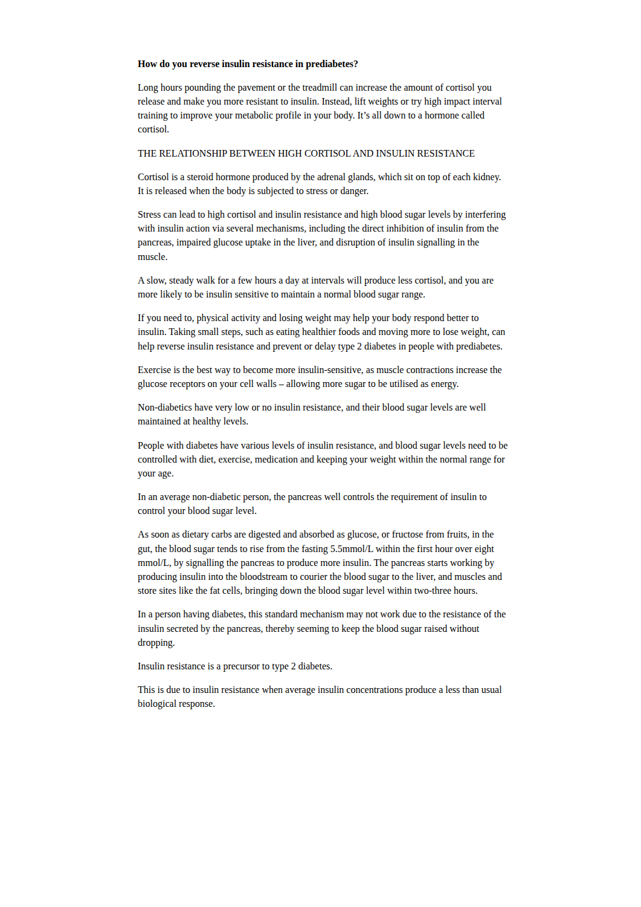How do you reverse insulin resistance in prediabetes?
Long hours pounding the pavement or the treadmill can increase the amount of cortisol you release and make you more resistant to insulin. Instead, lift weights or try high impact interval training to improve your metabolic profile in your body. It’s all down to a hormone called cortisol.
The relationship between high cortisol and insulin resistance
Cortisol is a steroid hormone produced by the adrenal glands, which sit on top of each kidney. It is released when the body is subjected to stress or danger.
Stress can lead to high cortisol and insulin resistance and high blood sugar levels by interfering with insulin action via several mechanisms, including the direct inhibition of insulin from the pancreas, impaired glucose uptake in the liver, and disruption of insulin signalling in the muscle.
A slow, steady walk for a few hours a day at intervals will produce less cortisol, and you are more likely to be insulin sensitive to maintain a normal blood sugar range.
If you need to, physical activity and losing weight may help your body respond better to insulin. Taking small steps, such as eating healthier foods and moving more to lose weight, can help reverse insulin resistance and prevent or delay type 2 diabetes in people with prediabetes.
Exercise is the best way to become more insulin-sensitive, as muscle contractions increase the glucose receptors on your cell walls – allowing more sugar to be utilised as energy.
Non-diabetics have very low or no insulin resistance, and their blood sugar levels are well maintained at healthy levels.
People with diabetes have various levels of insulin resistance, and blood sugar levels need to be controlled with diet, exercise, medication and keeping your weight within the normal range for your age.
In an average non-diabetic person, the pancreas well controls the requirement of insulin to control your blood sugar level.
As soon as dietary carbs are digested and absorbed as glucose, or fructose from fruits, in the gut, the blood sugar tends to rise from the fasting 5.5mmol/L within the first hour over eight mmol/L, by signalling the pancreas to produce more insulin. The pancreas starts working by producing insulin into the bloodstream to courier the blood sugar to the liver, and muscles and store sites like the fat cells, bringing down the blood sugar level within two-three hours.
In a person having diabetes, this standard mechanism may not work due to the resistance of the insulin secreted by the pancreas, thereby seeming to keep the blood sugar raised without dropping.
Insulin resistance is a precursor to type 2 diabetes.
This is due to insulin resistance when average insulin concentrations produce a less than usual biological response.